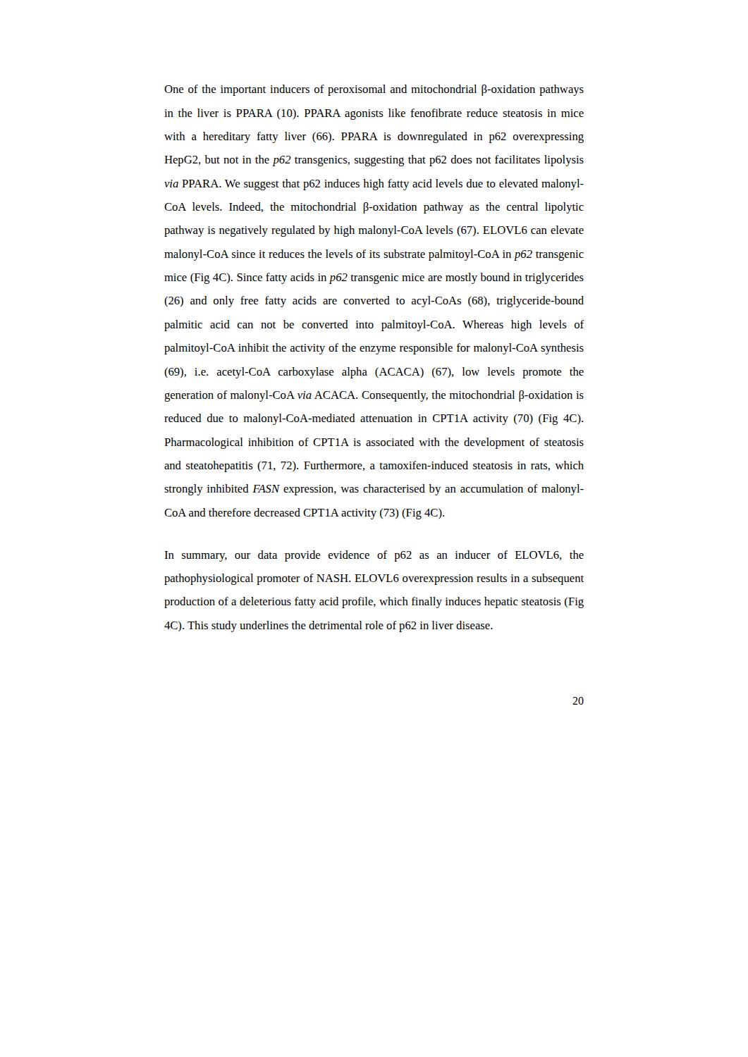One of the important inducers of peroxisomal and mitochondrial β-oxidation pathways in the liver is PPARA (10). PPARA agonists like fenofibrate reduce steatosis in mice with a hereditary fatty liver (66). PPARA is downregulated in p62 overexpressing HepG2, but not in the p62 transgenics, suggesting that p62 does not facilitates lipolysis via PPARA. We suggest that p62 induces high fatty acid levels due to elevated malonyl-CoA levels. Indeed, the mitochondrial β-oxidation pathway as the central lipolytic pathway is negatively regulated by high malonyl-CoA levels (67). ELOVL6 can elevate malonyl-CoA since it reduces the levels of its substrate palmitoyl-CoA in p62 transgenic mice (Fig 4C). Since fatty acids in p62 transgenic mice are mostly bound in triglycerides (26) and only free fatty acids are converted to acyl-CoAs (68), triglyceride-bound palmitic acid can not be converted into palmitoyl-CoA. Whereas high levels of palmitoyl-CoA inhibit the activity of the enzyme responsible for malonyl-CoA synthesis (69), i.e. acetyl-CoA carboxylase alpha (ACACA) (67), low levels promote the generation of malonyl-CoA via ACACA. Consequently, the mitochondrial β-oxidation is reduced due to malonyl-CoA-mediated attenuation in CPT1A activity (70) (Fig 4C). Pharmacological inhibition of CPT1A is associated with the development of steatosis and steatohepatitis (71, 72). Furthermore, a tamoxifen-induced steatosis in rats, which strongly inhibited FASN expression, was characterised by an accumulation of malonyl-CoA and therefore decreased CPT1A activity (73) (Fig 4C).
In summary, our data provide evidence of p62 as an inducer of ELOVL6, the pathophysiological promoter of NASH. ELOVL6 overexpression results in a subsequent production of a deleterious fatty acid profile, which finally induces hepatic steatosis (Fig 4C). This study underlines the detrimental role of p62 in liver disease.
20